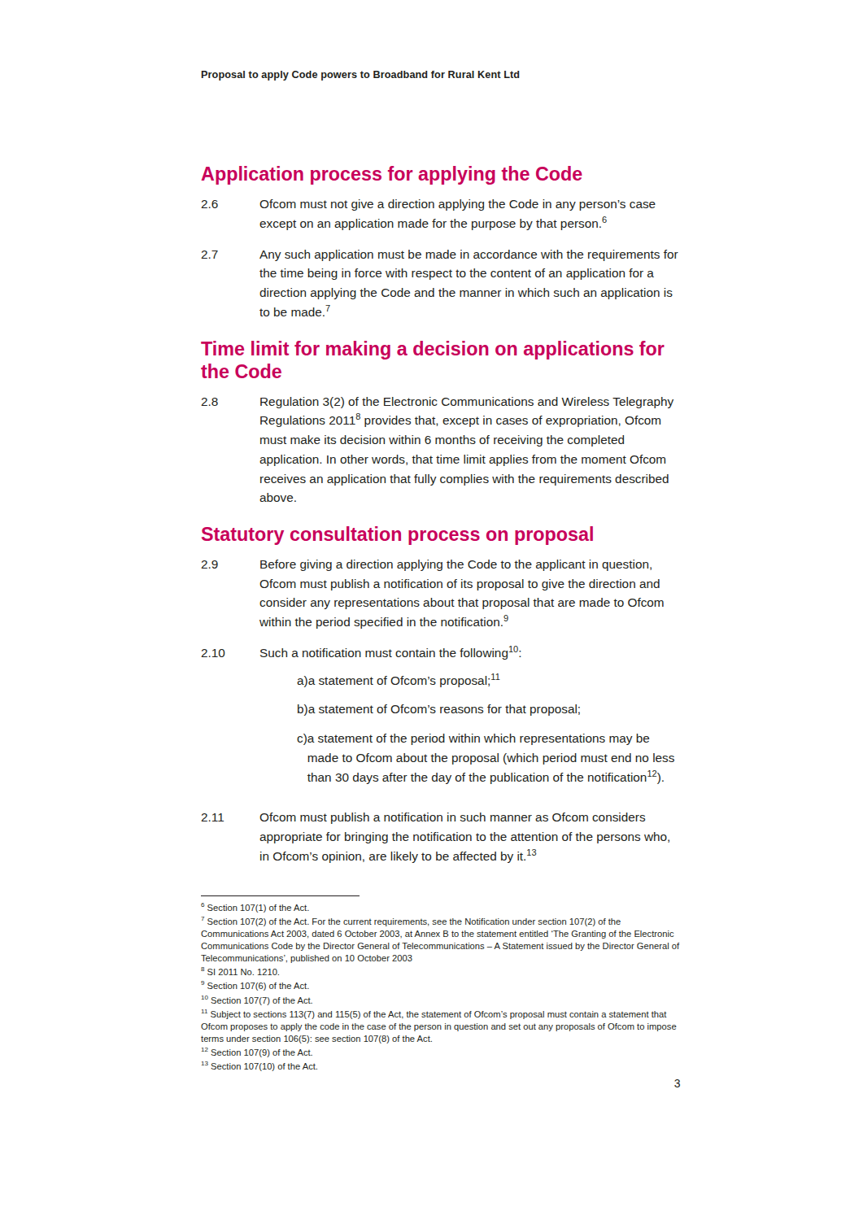Proposal to apply Code powers to Broadband for Rural Kent Ltd
Application process for applying the Code
2.6
Ofcom must not give a direction applying the Code in any person’s case except on an application made for the purpose by that person.6
2.7
Any such application must be made in accordance with the requirements for the time being in force with respect to the content of an application for a direction applying the Code and the manner in which such an application is to be made.7
Time limit for making a decision on applications for the Code
2.8
Regulation 3(2) of the Electronic Communications and Wireless Telegraphy Regulations 20118 provides that, except in cases of expropriation, Ofcom must make its decision within 6 months of receiving the completed application. In other words, that time limit applies from the moment Ofcom receives an application that fully complies with the requirements described above.
Statutory consultation process on proposal
2.9
Before giving a direction applying the Code to the applicant in question, Ofcom must publish a notification of its proposal to give the direction and consider any representations about that proposal that are made to Ofcom within the period specified in the notification.9
2.10
Such a notification must contain the following10:
a) a statement of Ofcom’s proposal;11
b) a statement of Ofcom’s reasons for that proposal;
c) a statement of the period within which representations may be made to Ofcom about the proposal (which period must end no less than 30 days after the day of the publication of the notification12).
2.11
Ofcom must publish a notification in such manner as Ofcom considers appropriate for bringing the notification to the attention of the persons who, in Ofcom’s opinion, are likely to be affected by it.13
6 Section 107(1) of the Act.
7 Section 107(2) of the Act. For the current requirements, see the Notification under section 107(2) of the Communications Act 2003, dated 6 October 2003, at Annex B to the statement entitled ‘The Granting of the Electronic Communications Code by the Director General of Telecommunications – A Statement issued by the Director General of Telecommunications’, published on 10 October 2003
8 SI 2011 No. 1210.
9 Section 107(6) of the Act.
10 Section 107(7) of the Act.
11 Subject to sections 113(7) and 115(5) of the Act, the statement of Ofcom’s proposal must contain a statement that Ofcom proposes to apply the code in the case of the person in question and set out any proposals of Ofcom to impose terms under section 106(5): see section 107(8) of the Act.
12 Section 107(9) of the Act.
13 Section 107(10) of the Act.
3